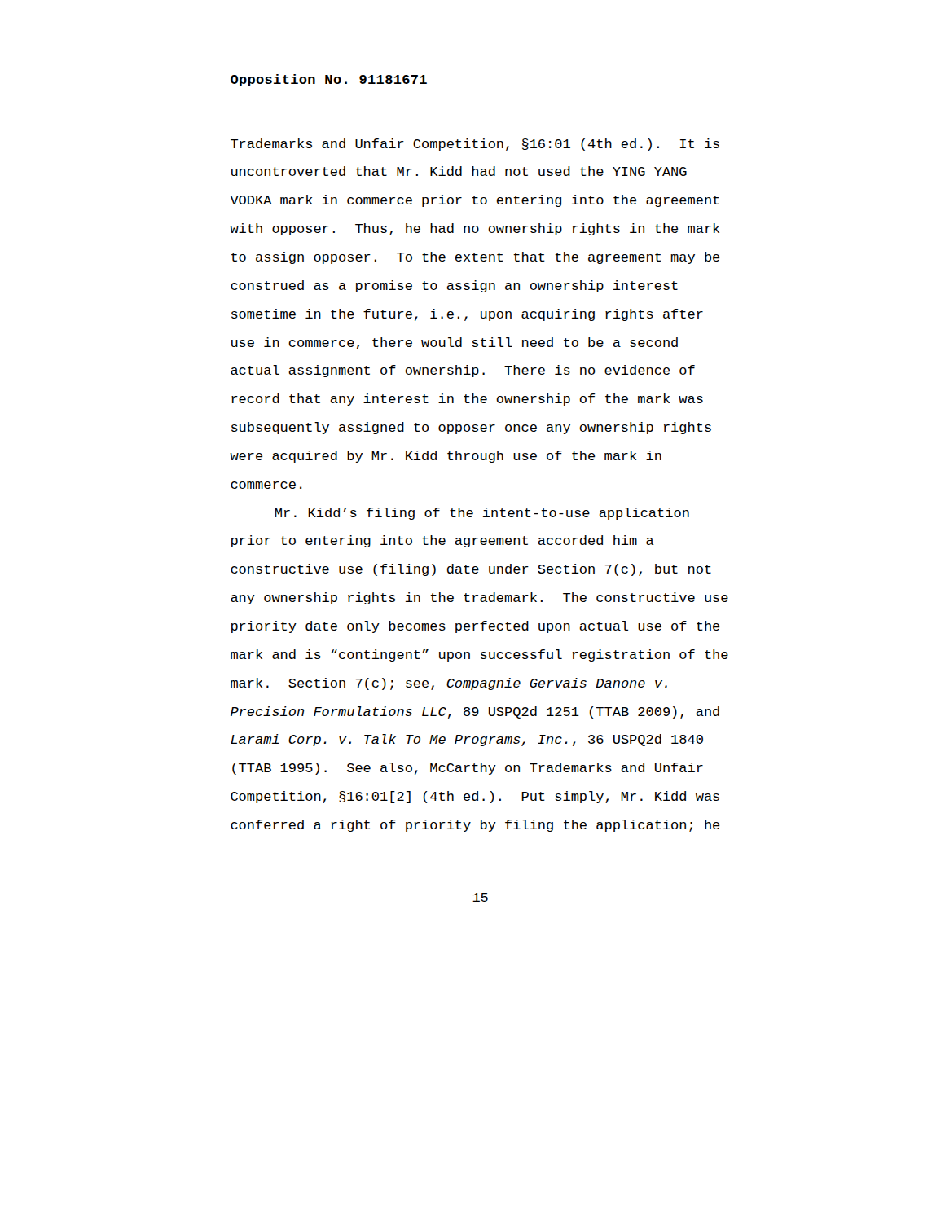Opposition No. 91181671
Trademarks and Unfair Competition, §16:01 (4th ed.). It is uncontroverted that Mr. Kidd had not used the YING YANG VODKA mark in commerce prior to entering into the agreement with opposer. Thus, he had no ownership rights in the mark to assign opposer. To the extent that the agreement may be construed as a promise to assign an ownership interest sometime in the future, i.e., upon acquiring rights after use in commerce, there would still need to be a second actual assignment of ownership. There is no evidence of record that any interest in the ownership of the mark was subsequently assigned to opposer once any ownership rights were acquired by Mr. Kidd through use of the mark in commerce.
Mr. Kidd’s filing of the intent-to-use application prior to entering into the agreement accorded him a constructive use (filing) date under Section 7(c), but not any ownership rights in the trademark. The constructive use priority date only becomes perfected upon actual use of the mark and is “contingent” upon successful registration of the mark. Section 7(c); see, Compagnie Gervais Danone v. Precision Formulations LLC, 89 USPQ2d 1251 (TTAB 2009), and Larami Corp. v. Talk To Me Programs, Inc., 36 USPQ2d 1840 (TTAB 1995). See also, McCarthy on Trademarks and Unfair Competition, §16:01[2] (4th ed.). Put simply, Mr. Kidd was conferred a right of priority by filing the application; he
15